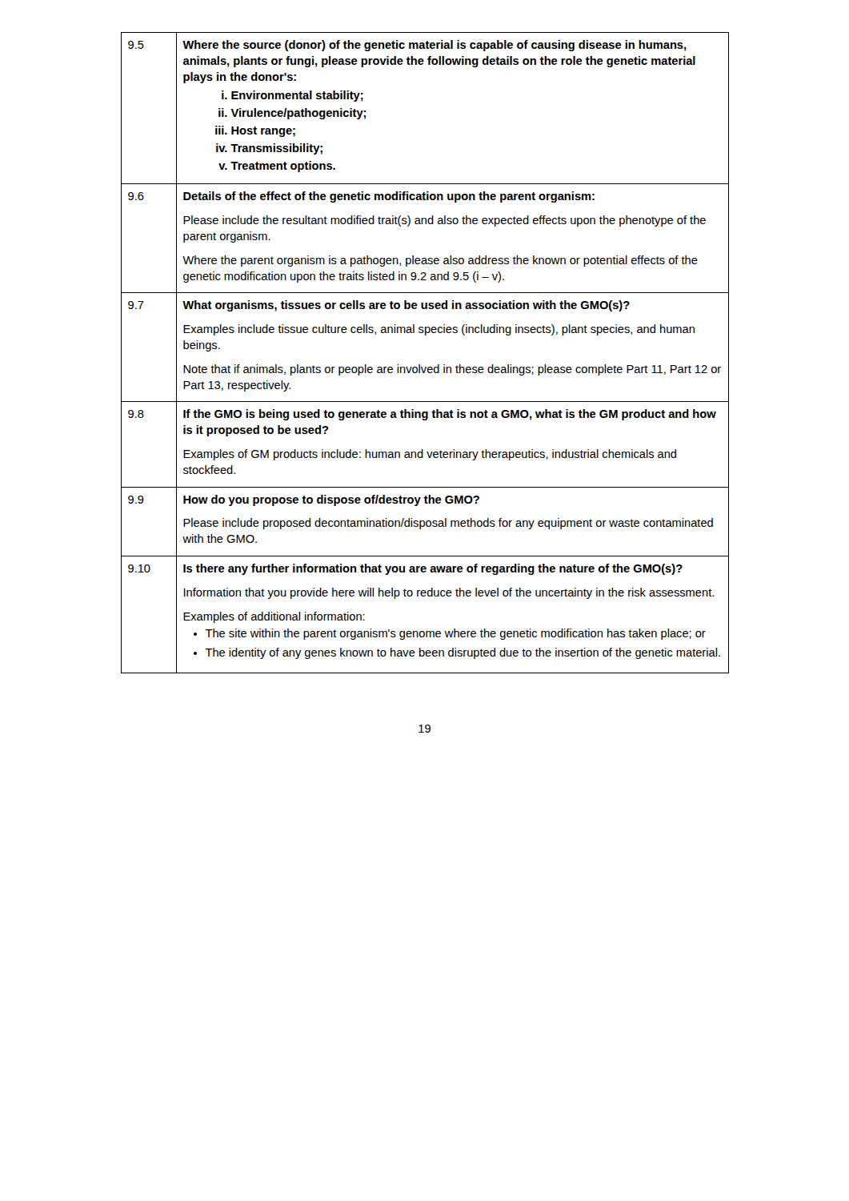| 9.5 | Where the source (donor) of the genetic material is capable of causing disease in humans, animals, plants or fungi, please provide the following details on the role the genetic material plays in the donor's: Environmental stability; Virulence/pathogenicity; Host range; Transmissibility; Treatment options. |
| 9.6 | Details of the effect of the genetic modification upon the parent organism: Please include the resultant modified trait(s) and also the expected effects upon the phenotype of the parent organism. Where the parent organism is a pathogen, please also address the known or potential effects of the genetic modification upon the traits listed in 9.2 and 9.5 (i – v). |
| 9.7 | What organisms, tissues or cells are to be used in association with the GMO(s)? Examples include tissue culture cells, animal species (including insects), plant species, and human beings. Note that if animals, plants or people are involved in these dealings; please complete Part 11, Part 12 or Part 13, respectively. |
| 9.8 | If the GMO is being used to generate a thing that is not a GMO, what is the GM product and how is it proposed to be used? Examples of GM products include: human and veterinary therapeutics, industrial chemicals and stockfeed. |
| 9.9 | How do you propose to dispose of/destroy the GMO? Please include proposed decontamination/disposal methods for any equipment or waste contaminated with the GMO. |
| 9.10 | Is there any further information that you are aware of regarding the nature of the GMO(s)? Information that you provide here will help to reduce the level of the uncertainty in the risk assessment. Examples of additional information: The site within the parent organism's genome where the genetic modification has taken place; or The identity of any genes known to have been disrupted due to the insertion of the genetic material. |
19